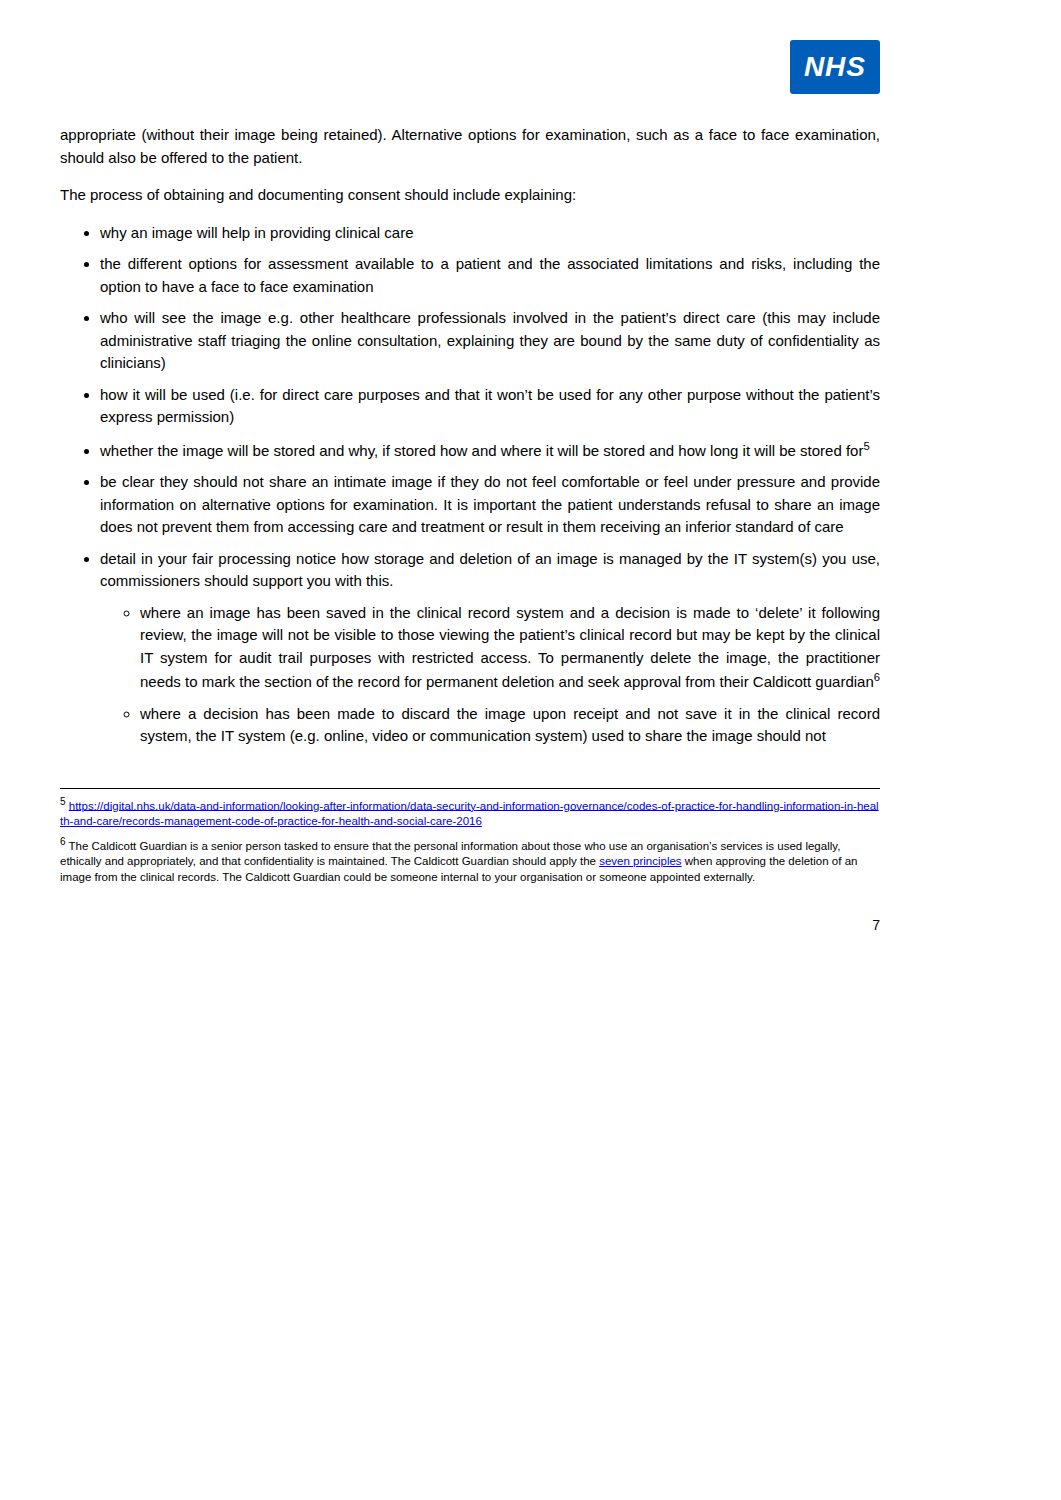NHS
appropriate (without their image being retained). Alternative options for examination, such as a face to face examination, should also be offered to the patient.
The process of obtaining and documenting consent should include explaining:
why an image will help in providing clinical care
the different options for assessment available to a patient and the associated limitations and risks, including the option to have a face to face examination
who will see the image e.g. other healthcare professionals involved in the patient’s direct care (this may include administrative staff triaging the online consultation, explaining they are bound by the same duty of confidentiality as clinicians)
how it will be used (i.e. for direct care purposes and that it won’t be used for any other purpose without the patient’s express permission)
whether the image will be stored and why, if stored how and where it will be stored and how long it will be stored for5
be clear they should not share an intimate image if they do not feel comfortable or feel under pressure and provide information on alternative options for examination. It is important the patient understands refusal to share an image does not prevent them from accessing care and treatment or result in them receiving an inferior standard of care
detail in your fair processing notice how storage and deletion of an image is managed by the IT system(s) you use, commissioners should support you with this.
where an image has been saved in the clinical record system and a decision is made to ‘delete’ it following review, the image will not be visible to those viewing the patient’s clinical record but may be kept by the clinical IT system for audit trail purposes with restricted access. To permanently delete the image, the practitioner needs to mark the section of the record for permanent deletion and seek approval from their Caldicott guardian6
where a decision has been made to discard the image upon receipt and not save it in the clinical record system, the IT system (e.g. online, video or communication system) used to share the image should not
5 https://digital.nhs.uk/data-and-information/looking-after-information/data-security-and-information-governance/codes-of-practice-for-handling-information-in-health-and-care/records-management-code-of-practice-for-health-and-social-care-2016
6 The Caldicott Guardian is a senior person tasked to ensure that the personal information about those who use an organisation’s services is used legally, ethically and appropriately, and that confidentiality is maintained. The Caldicott Guardian should apply the seven principles when approving the deletion of an image from the clinical records. The Caldicott Guardian could be someone internal to your organisation or someone appointed externally.
7